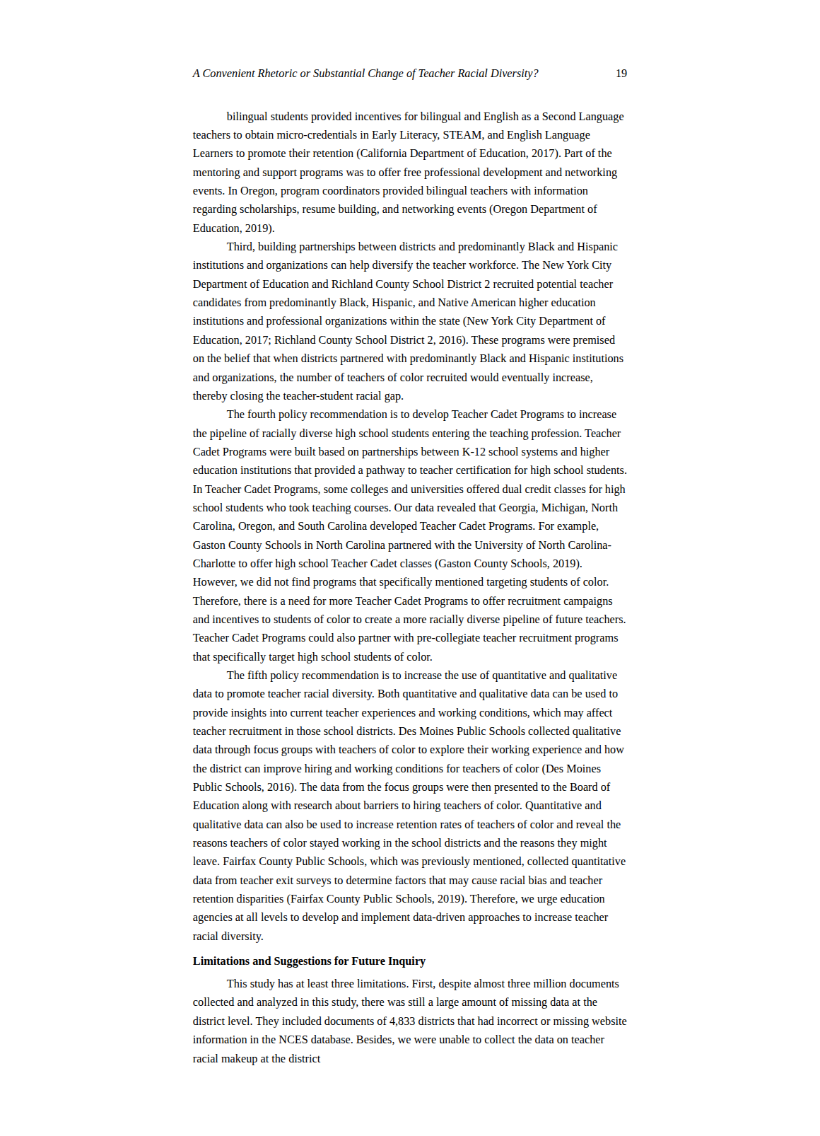A Convenient Rhetoric or Substantial Change of Teacher Racial Diversity? 19
bilingual students provided incentives for bilingual and English as a Second Language teachers to obtain micro-credentials in Early Literacy, STEAM, and English Language Learners to promote their retention (California Department of Education, 2017). Part of the mentoring and support programs was to offer free professional development and networking events. In Oregon, program coordinators provided bilingual teachers with information regarding scholarships, resume building, and networking events (Oregon Department of Education, 2019).
Third, building partnerships between districts and predominantly Black and Hispanic institutions and organizations can help diversify the teacher workforce. The New York City Department of Education and Richland County School District 2 recruited potential teacher candidates from predominantly Black, Hispanic, and Native American higher education institutions and professional organizations within the state (New York City Department of Education, 2017; Richland County School District 2, 2016). These programs were premised on the belief that when districts partnered with predominantly Black and Hispanic institutions and organizations, the number of teachers of color recruited would eventually increase, thereby closing the teacher-student racial gap.
The fourth policy recommendation is to develop Teacher Cadet Programs to increase the pipeline of racially diverse high school students entering the teaching profession. Teacher Cadet Programs were built based on partnerships between K-12 school systems and higher education institutions that provided a pathway to teacher certification for high school students. In Teacher Cadet Programs, some colleges and universities offered dual credit classes for high school students who took teaching courses. Our data revealed that Georgia, Michigan, North Carolina, Oregon, and South Carolina developed Teacher Cadet Programs. For example, Gaston County Schools in North Carolina partnered with the University of North Carolina-Charlotte to offer high school Teacher Cadet classes (Gaston County Schools, 2019). However, we did not find programs that specifically mentioned targeting students of color. Therefore, there is a need for more Teacher Cadet Programs to offer recruitment campaigns and incentives to students of color to create a more racially diverse pipeline of future teachers. Teacher Cadet Programs could also partner with pre-collegiate teacher recruitment programs that specifically target high school students of color.
The fifth policy recommendation is to increase the use of quantitative and qualitative data to promote teacher racial diversity. Both quantitative and qualitative data can be used to provide insights into current teacher experiences and working conditions, which may affect teacher recruitment in those school districts. Des Moines Public Schools collected qualitative data through focus groups with teachers of color to explore their working experience and how the district can improve hiring and working conditions for teachers of color (Des Moines Public Schools, 2016). The data from the focus groups were then presented to the Board of Education along with research about barriers to hiring teachers of color. Quantitative and qualitative data can also be used to increase retention rates of teachers of color and reveal the reasons teachers of color stayed working in the school districts and the reasons they might leave. Fairfax County Public Schools, which was previously mentioned, collected quantitative data from teacher exit surveys to determine factors that may cause racial bias and teacher retention disparities (Fairfax County Public Schools, 2019). Therefore, we urge education agencies at all levels to develop and implement data-driven approaches to increase teacher racial diversity.
Limitations and Suggestions for Future Inquiry
This study has at least three limitations. First, despite almost three million documents collected and analyzed in this study, there was still a large amount of missing data at the district level. They included documents of 4,833 districts that had incorrect or missing website information in the NCES database. Besides, we were unable to collect the data on teacher racial makeup at the district